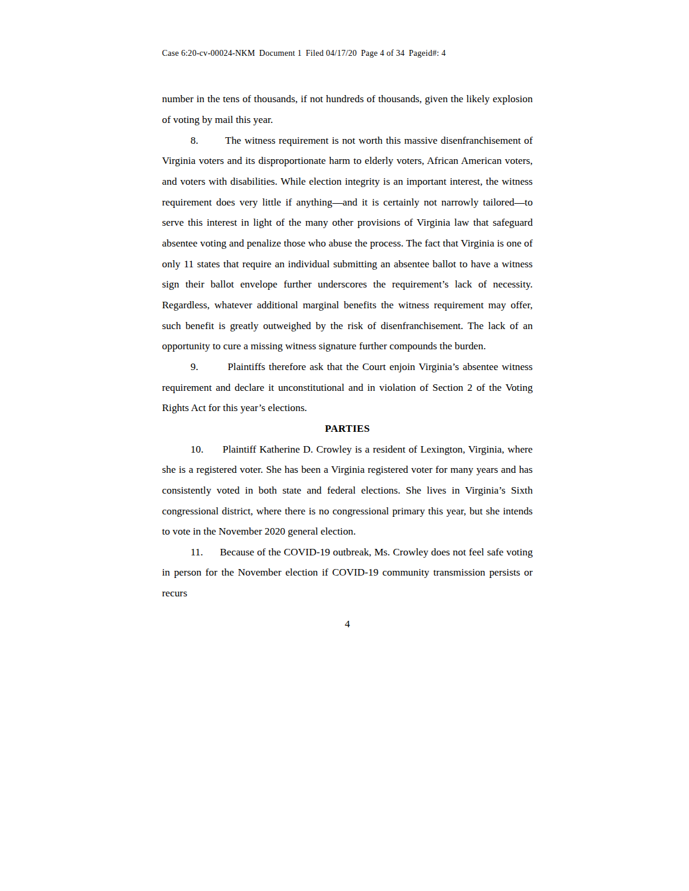Case 6:20-cv-00024-NKM Document 1 Filed 04/17/20 Page 4 of 34 Pageid#: 4
number in the tens of thousands, if not hundreds of thousands, given the likely explosion of voting by mail this year.
8. The witness requirement is not worth this massive disenfranchisement of Virginia voters and its disproportionate harm to elderly voters, African American voters, and voters with disabilities. While election integrity is an important interest, the witness requirement does very little if anything—and it is certainly not narrowly tailored—to serve this interest in light of the many other provisions of Virginia law that safeguard absentee voting and penalize those who abuse the process. The fact that Virginia is one of only 11 states that require an individual submitting an absentee ballot to have a witness sign their ballot envelope further underscores the requirement’s lack of necessity. Regardless, whatever additional marginal benefits the witness requirement may offer, such benefit is greatly outweighed by the risk of disenfranchisement. The lack of an opportunity to cure a missing witness signature further compounds the burden.
9. Plaintiffs therefore ask that the Court enjoin Virginia’s absentee witness requirement and declare it unconstitutional and in violation of Section 2 of the Voting Rights Act for this year’s elections.
PARTIES
10. Plaintiff Katherine D. Crowley is a resident of Lexington, Virginia, where she is a registered voter. She has been a Virginia registered voter for many years and has consistently voted in both state and federal elections. She lives in Virginia’s Sixth congressional district, where there is no congressional primary this year, but she intends to vote in the November 2020 general election.
11. Because of the COVID-19 outbreak, Ms. Crowley does not feel safe voting in person for the November election if COVID-19 community transmission persists or recurs
4